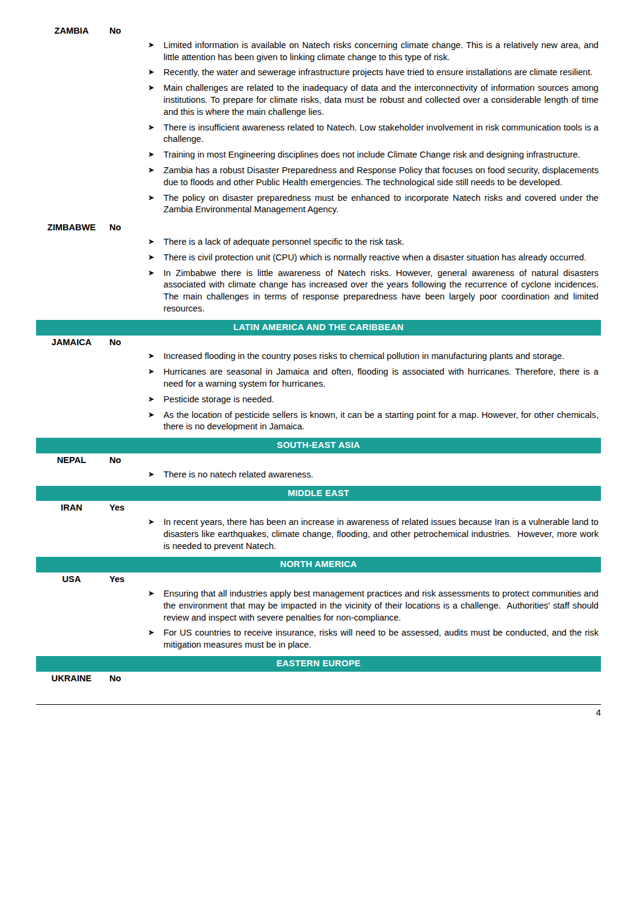| ZAMBIA | No | |
| | | Limited information is available on Natech risks concerning climate change. This is a relatively new area, and little attention has been given to linking climate change to this type of risk. Recently, the water and sewerage infrastructure projects have tried to ensure installations are climate resilient. Main challenges are related to the inadequacy of data and the interconnectivity of information sources among institutions. To prepare for climate risks, data must be robust and collected over a considerable length of time and this is where the main challenge lies. There is insufficient awareness related to Natech. Low stakeholder involvement in risk communication tools is a challenge. Training in most Engineering disciplines does not include Climate Change risk and designing infrastructure. Zambia has a robust Disaster Preparedness and Response Policy that focuses on food security, displacements due to floods and other Public Health emergencies. The technological side still needs to be developed. The policy on disaster preparedness must be enhanced to incorporate Natech risks and covered under the Zambia Environmental Management Agency. |
| ZIMBABWE | No | |
| | | There is a lack of adequate personnel specific to the risk task. There is civil protection unit (CPU) which is normally reactive when a disaster situation has already occurred. In Zimbabwe there is little awareness of Natech risks. However, general awareness of natural disasters associated with climate change has increased over the years following the recurrence of cyclone incidences. The main challenges in terms of response preparedness have been largely poor coordination and limited resources. |
| LATIN AMERICA AND THE CARIBBEAN |
| JAMAICA | No | |
| | | Increased flooding in the country poses risks to chemical pollution in manufacturing plants and storage. Hurricanes are seasonal in Jamaica and often, flooding is associated with hurricanes. Therefore, there is a need for a warning system for hurricanes. Pesticide storage is needed. As the location of pesticide sellers is known, it can be a starting point for a map. However, for other chemicals, there is no development in Jamaica. |
| SOUTH-EAST ASIA |
| NEPAL | No | |
| | | There is no natech related awareness. |
| MIDDLE EAST |
| IRAN | Yes | |
| | | In recent years, there has been an increase in awareness of related issues because Iran is a vulnerable land to disasters like earthquakes, climate change, flooding, and other petrochemical industries. However, more work is needed to prevent Natech. |
| NORTH AMERICA |
| USA | Yes | |
| | | Ensuring that all industries apply best management practices and risk assessments to protect communities and the environment that may be impacted in the vicinity of their locations is a challenge. Authorities' staff should review and inspect with severe penalties for non-compliance. For US countries to receive insurance, risks will need to be assessed, audits must be conducted, and the risk mitigation measures must be in place. |
| EASTERN EUROPE |
| UKRAINE | No | |
4